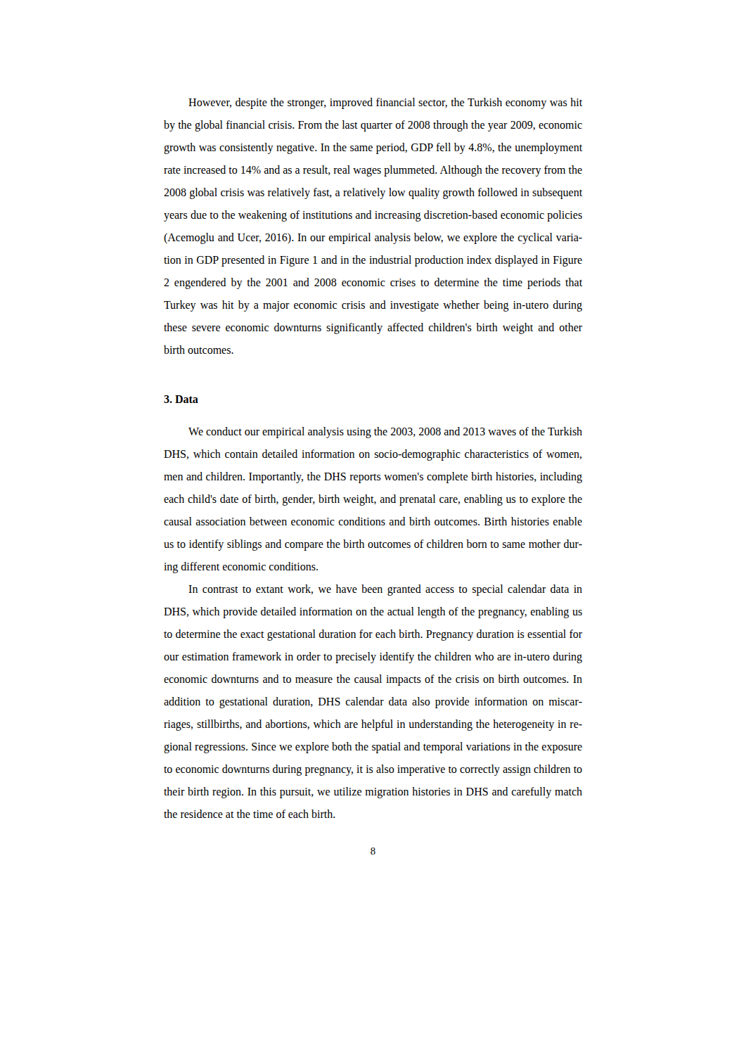However, despite the stronger, improved financial sector, the Turkish economy was hit by the global financial crisis. From the last quarter of 2008 through the year 2009, economic growth was consistently negative. In the same period, GDP fell by 4.8%, the unemployment rate increased to 14% and as a result, real wages plummeted. Although the recovery from the 2008 global crisis was relatively fast, a relatively low quality growth followed in subsequent years due to the weakening of institutions and increasing discretion-based economic policies (Acemoglu and Ucer, 2016). In our empirical analysis below, we explore the cyclical variation in GDP presented in Figure 1 and in the industrial production index displayed in Figure 2 engendered by the 2001 and 2008 economic crises to determine the time periods that Turkey was hit by a major economic crisis and investigate whether being in-utero during these severe economic downturns significantly affected children's birth weight and other birth outcomes.
3. Data
We conduct our empirical analysis using the 2003, 2008 and 2013 waves of the Turkish DHS, which contain detailed information on socio-demographic characteristics of women, men and children. Importantly, the DHS reports women's complete birth histories, including each child's date of birth, gender, birth weight, and prenatal care, enabling us to explore the causal association between economic conditions and birth outcomes. Birth histories enable us to identify siblings and compare the birth outcomes of children born to same mother during different economic conditions.
In contrast to extant work, we have been granted access to special calendar data in DHS, which provide detailed information on the actual length of the pregnancy, enabling us to determine the exact gestational duration for each birth. Pregnancy duration is essential for our estimation framework in order to precisely identify the children who are in-utero during economic downturns and to measure the causal impacts of the crisis on birth outcomes. In addition to gestational duration, DHS calendar data also provide information on miscarriages, stillbirths, and abortions, which are helpful in understanding the heterogeneity in regional regressions. Since we explore both the spatial and temporal variations in the exposure to economic downturns during pregnancy, it is also imperative to correctly assign children to their birth region. In this pursuit, we utilize migration histories in DHS and carefully match the residence at the time of each birth.
8